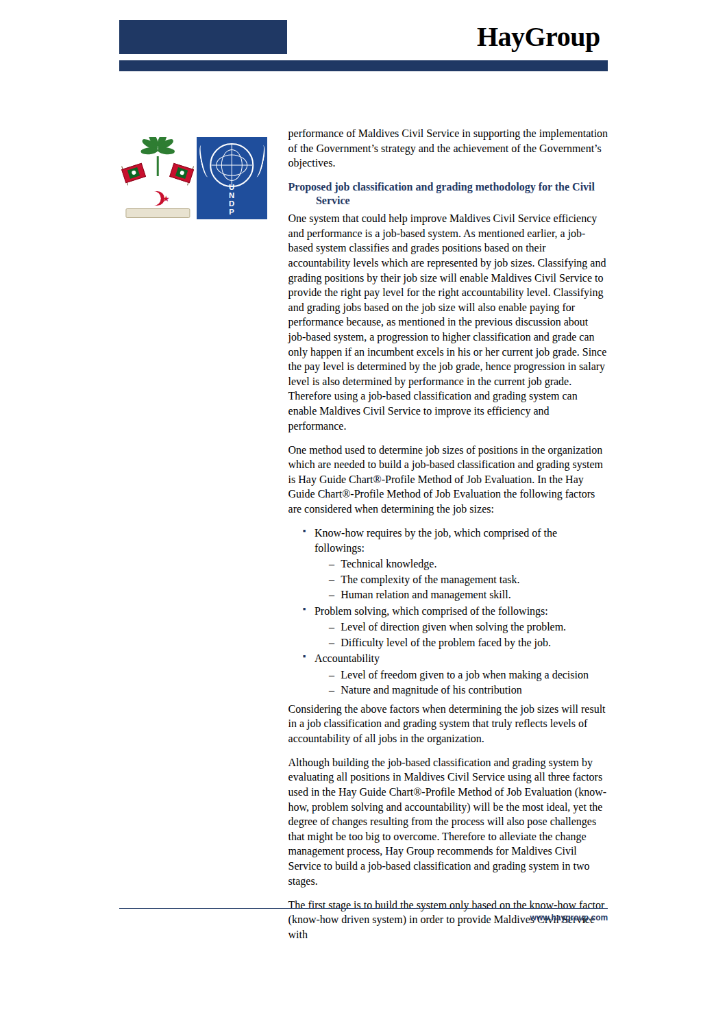HayGroup
★
U
N
D
P
performance of Maldives Civil Service in supporting the implementation of the Government’s strategy and the achievement of the Government’s objectives.
2.3. Proposed job classification and grading methodology for the Civil Service
One system that could help improve Maldives Civil Service efficiency and performance is a job-based system. As mentioned earlier, a job-based system classifies and grades positions based on their accountability levels which are represented by job sizes. Classifying and grading positions by their job size will enable Maldives Civil Service to provide the right pay level for the right accountability level. Classifying and grading jobs based on the job size will also enable paying for performance because, as mentioned in the previous discussion about job-based system, a progression to higher classification and grade can only happen if an incumbent excels in his or her current job grade. Since the pay level is determined by the job grade, hence progression in salary level is also determined by performance in the current job grade. Therefore using a job-based classification and grading system can enable Maldives Civil Service to improve its efficiency and performance.
One method used to determine job sizes of positions in the organization which are needed to build a job-based classification and grading system is Hay Guide Chart®-Profile Method of Job Evaluation. In the Hay Guide Chart®-Profile Method of Job Evaluation the following factors are considered when determining the job sizes:
Know-how requires by the job, which comprised of the followings:
Technical knowledge.
The complexity of the management task.
Human relation and management skill.
Problem solving, which comprised of the followings:
Level of direction given when solving the problem.
Difficulty level of the problem faced by the job.
Accountability
Level of freedom given to a job when making a decision
Nature and magnitude of his contribution
Considering the above factors when determining the job sizes will result in a job classification and grading system that truly reflects levels of accountability of all jobs in the organization.
Although building the job-based classification and grading system by evaluating all positions in Maldives Civil Service using all three factors used in the Hay Guide Chart®-Profile Method of Job Evaluation (know-how, problem solving and accountability) will be the most ideal, yet the degree of changes resulting from the process will also pose challenges that might be too big to overcome. Therefore to alleviate the change management process, Hay Group recommends for Maldives Civil Service to build a job-based classification and grading system in two stages.
The first stage is to build the system only based on the know-how factor (know-how driven system) in order to provide Maldives Civil Service with
www.haygroup.com